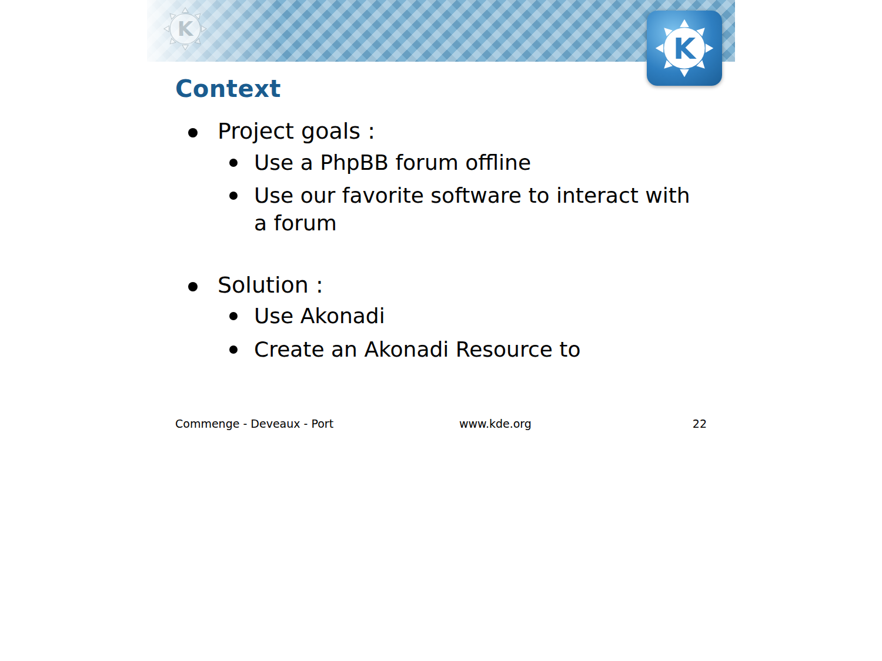K
K
Context
Project goals :
Use a PhpBB forum offline
Use our favorite software to interact with a forum
Solution :
Use Akonadi
Create an Akonadi Resource to
Commenge - Deveaux - Port
www.kde.org
22